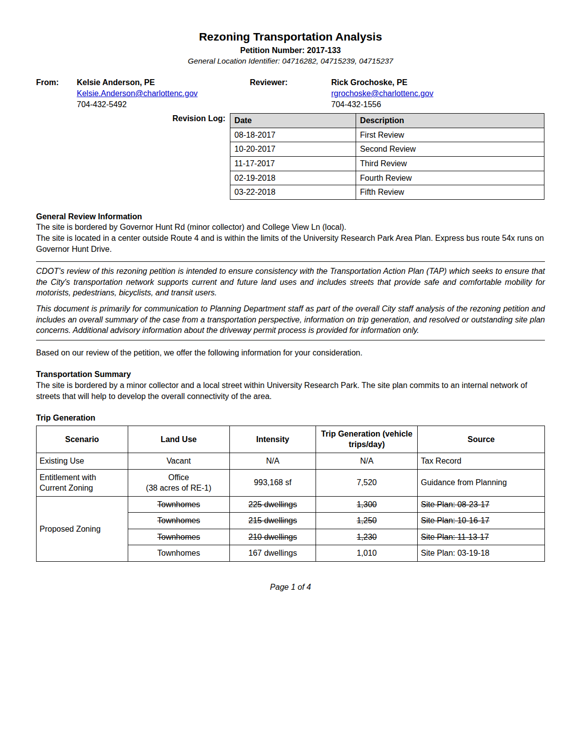Rezoning Transportation Analysis
Petition Number: 2017-133
General Location Identifier: 04716282, 04715239, 04715237
| From: | Kelsie Anderson, PE | Reviewer: | Rick Grochoske, PE |
| | Kelsie.Anderson@charlottenc.gov | | rgrochoske@charlottenc.gov |
| | 704-432-5492 | | 704-432-1556 |
| Revision Log: | / Date / Description / / --- / --- / / 08-18-2017 / First Review / / 10-20-2017 / Second Review / / 11-17-2017 / Third Review / / 02-19-2018 / Fourth Review / / 03-22-2018 / Fifth Review / |
General Review Information
The site is bordered by Governor Hunt Rd (minor collector) and College View Ln (local).
The site is located in a center outside Route 4 and is within the limits of the University Research Park Area Plan. Express bus route 54x runs on Governor Hunt Drive.
CDOT's review of this rezoning petition is intended to ensure consistency with the Transportation Action Plan (TAP) which seeks to ensure that the City's transportation network supports current and future land uses and includes streets that provide safe and comfortable mobility for motorists, pedestrians, bicyclists, and transit users.
This document is primarily for communication to Planning Department staff as part of the overall City staff analysis of the rezoning petition and includes an overall summary of the case from a transportation perspective, information on trip generation, and resolved or outstanding site plan concerns. Additional advisory information about the driveway permit process is provided for information only.
Based on our review of the petition, we offer the following information for your consideration.
Transportation Summary
The site is bordered by a minor collector and a local street within University Research Park. The site plan commits to an internal network of streets that will help to develop the overall connectivity of the area.
Trip Generation
| Scenario | Land Use | Intensity | Trip Generation (vehicle trips/day) | Source |
| --- | --- | --- | --- | --- |
| Existing Use | Vacant | N/A | N/A | Tax Record |
| Entitlement with Current Zoning | Office (38 acres of RE-1) | 993,168 sf | 7,520 | Guidance from Planning |
| Proposed Zoning | Townhomes | 225 dwellings | 1,300 | Site Plan: 08-23-17 |
| Townhomes | 215 dwellings | 1,250 | Site Plan: 10-16-17 |
| Townhomes | 210 dwellings | 1,230 | Site Plan: 11-13-17 |
| Townhomes | 167 dwellings | 1,010 | Site Plan: 03-19-18 |
Page 1 of 4